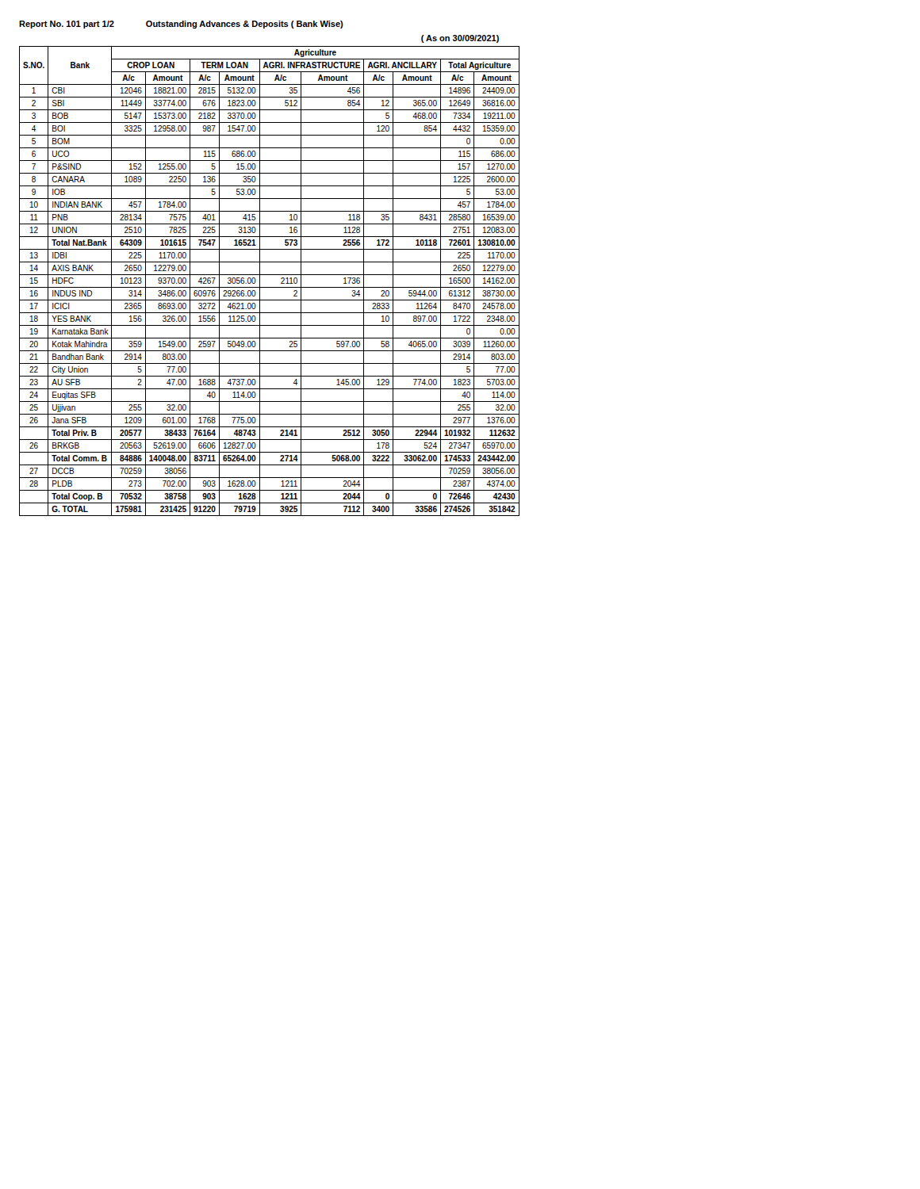Report No. 101 part 1/2 Outstanding Advances & Deposits ( Bank Wise)
( As on 30/09/2021)
| S.NO. | Bank | Agriculture |
| --- | --- | --- |
| CROP LOAN | TERM LOAN | AGRI. INFRASTRUCTURE | AGRI. ANCILLARY | Total Agriculture |
| A/c | Amount | A/c | Amount | A/c | Amount | A/c | Amount | A/c | Amount |
| 1 | CBI | 12046 | 18821.00 | 2815 | 5132.00 | 35 | 456 | | | 14896 | 24409.00 |
| 2 | SBI | 11449 | 33774.00 | 676 | 1823.00 | 512 | 854 | 12 | 365.00 | 12649 | 36816.00 |
| 3 | BOB | 5147 | 15373.00 | 2182 | 3370.00 | | | 5 | 468.00 | 7334 | 19211.00 |
| 4 | BOI | 3325 | 12958.00 | 987 | 1547.00 | | | 120 | 854 | 4432 | 15359.00 |
| 5 | BOM | | | | | | | | | 0 | 0.00 |
| 6 | UCO | | | 115 | 686.00 | | | | | 115 | 686.00 |
| 7 | P&SIND | 152 | 1255.00 | 5 | 15.00 | | | | | 157 | 1270.00 |
| 8 | CANARA | 1089 | 2250 | 136 | 350 | | | | | 1225 | 2600.00 |
| 9 | IOB | | | 5 | 53.00 | | | | | 5 | 53.00 |
| 10 | INDIAN BANK | 457 | 1784.00 | | | | | | | 457 | 1784.00 |
| 11 | PNB | 28134 | 7575 | 401 | 415 | 10 | 118 | 35 | 8431 | 28580 | 16539.00 |
| 12 | UNION | 2510 | 7825 | 225 | 3130 | 16 | 1128 | | | 2751 | 12083.00 |
| | Total Nat.Bank | 64309 | 101615 | 7547 | 16521 | 573 | 2556 | 172 | 10118 | 72601 | 130810.00 |
| 13 | IDBI | 225 | 1170.00 | | | | | | | 225 | 1170.00 |
| 14 | AXIS BANK | 2650 | 12279.00 | | | | | | | 2650 | 12279.00 |
| 15 | HDFC | 10123 | 9370.00 | 4267 | 3056.00 | 2110 | 1736 | | | 16500 | 14162.00 |
| 16 | INDUS IND | 314 | 3486.00 | 60976 | 29266.00 | 2 | 34 | 20 | 5944.00 | 61312 | 38730.00 |
| 17 | ICICI | 2365 | 8693.00 | 3272 | 4621.00 | | | 2833 | 11264 | 8470 | 24578.00 |
| 18 | YES BANK | 156 | 326.00 | 1556 | 1125.00 | | | 10 | 897.00 | 1722 | 2348.00 |
| 19 | Karnataka Bank | | | | | | | | | 0 | 0.00 |
| 20 | Kotak Mahindra | 359 | 1549.00 | 2597 | 5049.00 | 25 | 597.00 | 58 | 4065.00 | 3039 | 11260.00 |
| 21 | Bandhan Bank | 2914 | 803.00 | | | | | | | 2914 | 803.00 |
| 22 | City Union | 5 | 77.00 | | | | | | | 5 | 77.00 |
| 23 | AU SFB | 2 | 47.00 | 1688 | 4737.00 | 4 | 145.00 | 129 | 774.00 | 1823 | 5703.00 |
| 24 | Euqitas SFB | | | 40 | 114.00 | | | | | 40 | 114.00 |
| 25 | Ujjivan | 255 | 32.00 | | | | | | | 255 | 32.00 |
| 26 | Jana SFB | 1209 | 601.00 | 1768 | 775.00 | | | | | 2977 | 1376.00 |
| | Total Priv. B | 20577 | 38433 | 76164 | 48743 | 2141 | 2512 | 3050 | 22944 | 101932 | 112632 |
| 26 | BRKGB | 20563 | 52619.00 | 6606 | 12827.00 | | | 178 | 524 | 27347 | 65970.00 |
| | Total Comm. B | 84886 | 140048.00 | 83711 | 65264.00 | 2714 | 5068.00 | 3222 | 33062.00 | 174533 | 243442.00 |
| 27 | DCCB | 70259 | 38056 | | | | | | | 70259 | 38056.00 |
| 28 | PLDB | 273 | 702.00 | 903 | 1628.00 | 1211 | 2044 | | | 2387 | 4374.00 |
| | Total Coop. B | 70532 | 38758 | 903 | 1628 | 1211 | 2044 | 0 | 0 | 72646 | 42430 |
| | G. TOTAL | 175981 | 231425 | 91220 | 79719 | 3925 | 7112 | 3400 | 33586 | 274526 | 351842 |